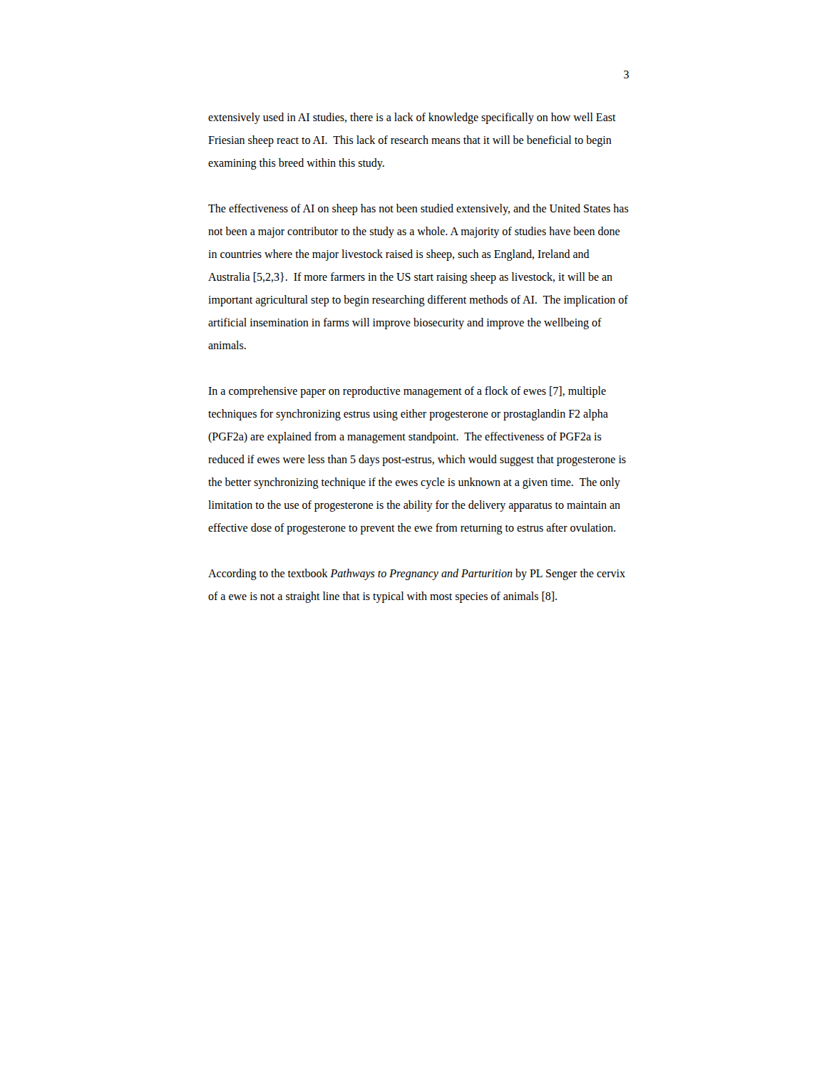3
extensively used in AI studies, there is a lack of knowledge specifically on how well East Friesian sheep react to AI. This lack of research means that it will be beneficial to begin examining this breed within this study.
The effectiveness of AI on sheep has not been studied extensively, and the United States has not been a major contributor to the study as a whole. A majority of studies have been done in countries where the major livestock raised is sheep, such as England, Ireland and Australia [5,2,3}. If more farmers in the US start raising sheep as livestock, it will be an important agricultural step to begin researching different methods of AI. The implication of artificial insemination in farms will improve biosecurity and improve the wellbeing of animals.
In a comprehensive paper on reproductive management of a flock of ewes [7], multiple techniques for synchronizing estrus using either progesterone or prostaglandin F2 alpha (PGF2a) are explained from a management standpoint. The effectiveness of PGF2a is reduced if ewes were less than 5 days post-estrus, which would suggest that progesterone is the better synchronizing technique if the ewes cycle is unknown at a given time. The only limitation to the use of progesterone is the ability for the delivery apparatus to maintain an effective dose of progesterone to prevent the ewe from returning to estrus after ovulation.
According to the textbook Pathways to Pregnancy and Parturition by PL Senger the cervix of a ewe is not a straight line that is typical with most species of animals [8].